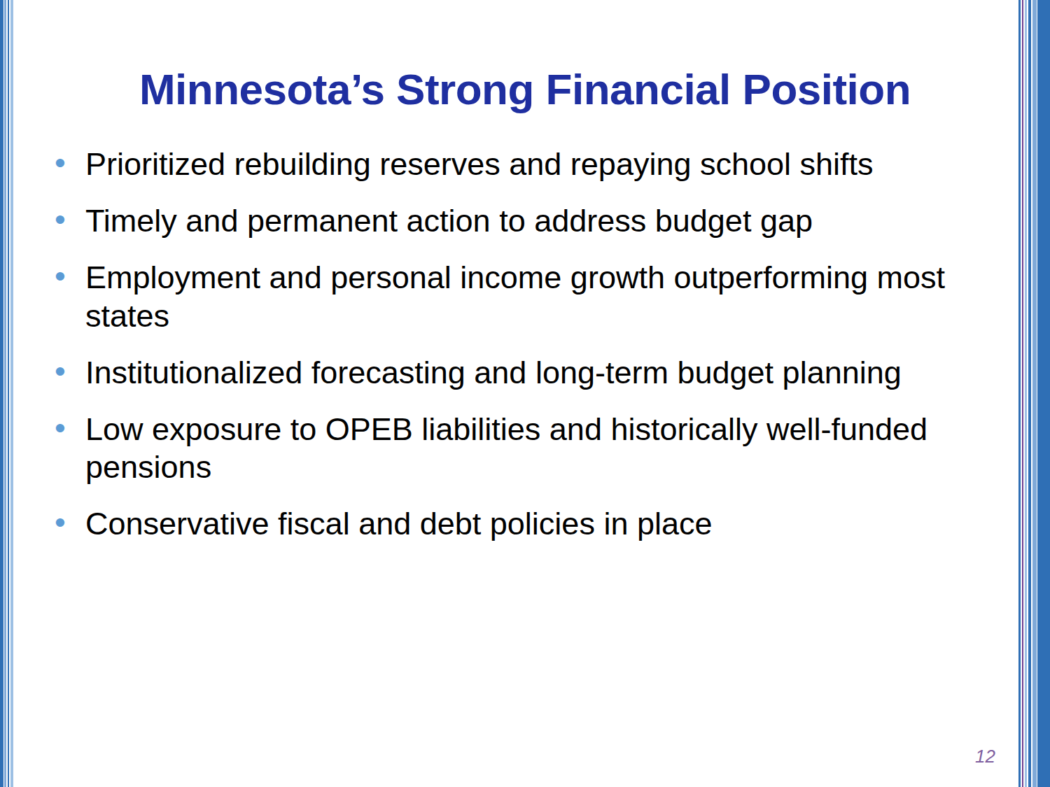Minnesota’s Strong Financial Position
Prioritized rebuilding reserves and repaying school shifts
Timely and permanent action to address budget gap
Employment and personal income growth outperforming most states
Institutionalized forecasting and long-term budget planning
Low exposure to OPEB liabilities and historically well-funded pensions
Conservative fiscal and debt policies in place
12